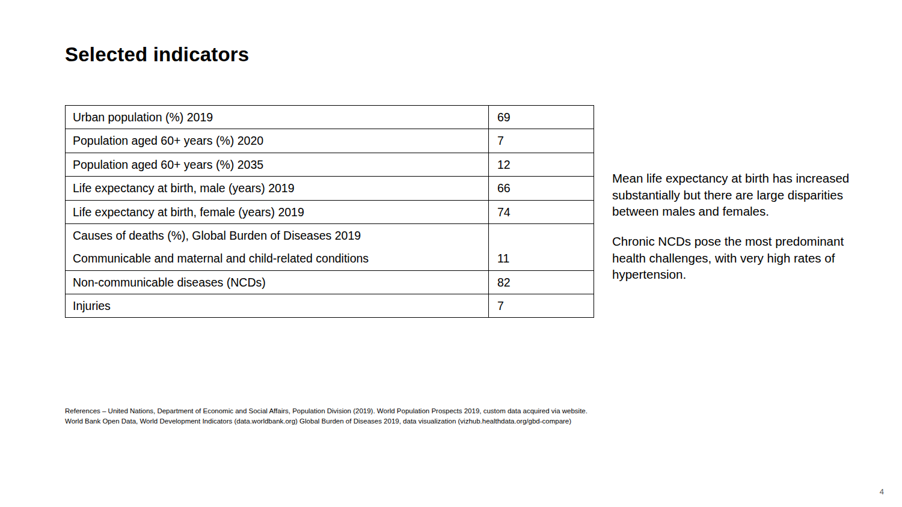Selected indicators
| Urban population (%) 2019 | 69 |
| Population aged 60+ years (%) 2020 | 7 |
| Population aged 60+ years (%) 2035 | 12 |
| Life expectancy at birth, male (years) 2019 | 66 |
| Life expectancy at birth, female (years) 2019 | 74 |
| Causes of deaths (%), Global Burden of Diseases 2019 | |
| Communicable and maternal and child-related conditions | 11 |
| Non-communicable diseases (NCDs) | 82 |
| Injuries | 7 |
Mean life expectancy at birth has increased substantially but there are large disparities between males and females.
Chronic NCDs pose the most predominant health challenges, with very high rates of hypertension.
References – United Nations, Department of Economic and Social Affairs, Population Division (2019). World Population Prospects 2019, custom data acquired via website.
World Bank Open Data, World Development Indicators (data.worldbank.org) Global Burden of Diseases 2019, data visualization (vizhub.healthdata.org/gbd-compare)
4